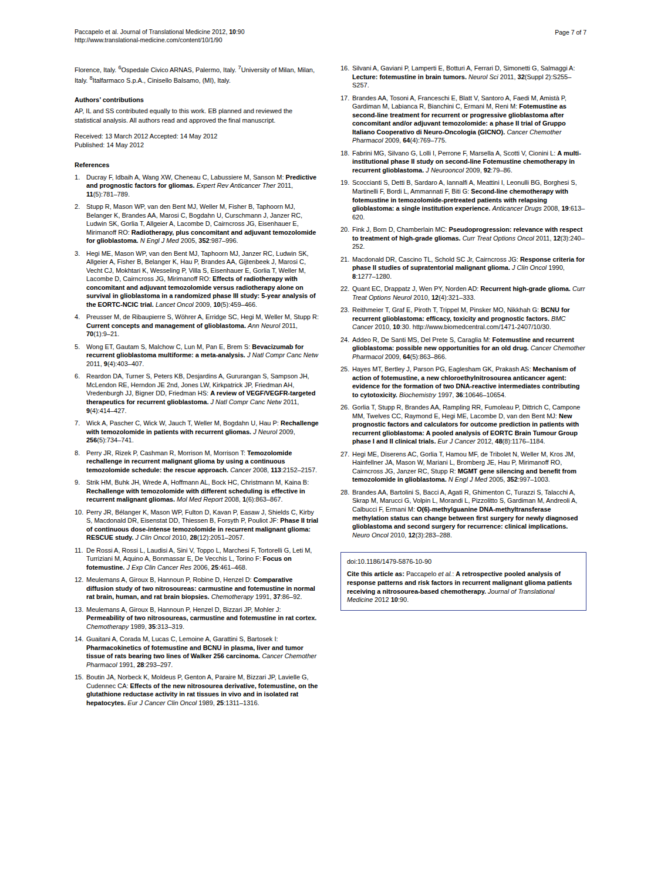Paccapelo et al. Journal of Translational Medicine 2012, 10:90
http://www.translational-medicine.com/content/10/1/90
Page 7 of 7
Florence, Italy. 6Ospedale Civico ARNAS, Palermo, Italy. 7University of Milan, Milan, Italy. 8Italfarmaco S.p.A., Cinisello Balsamo, (MI), Italy.
Authors’ contributions
AP, IL and SS contributed equally to this work. EB planned and reviewed the statistical analysis. All authors read and approved the final manuscript.
Received: 13 March 2012 Accepted: 14 May 2012
Published: 14 May 2012
References
Ducray F, Idbaih A, Wang XW, Cheneau C, Labussiere M, Sanson M: Predictive and prognostic factors for gliomas. Expert Rev Anticancer Ther 2011, 11(5):781–789.
Stupp R, Mason WP, van den Bent MJ, Weller M, Fisher B, Taphoorn MJ, Belanger K, Brandes AA, Marosi C, Bogdahn U, Curschmann J, Janzer RC, Ludwin SK, Gorlia T, Allgeier A, Lacombe D, Cairncross JG, Eisenhauer E, Mirimanoff RO: Radiotherapy, plus concomitant and adjuvant temozolomide for glioblastoma. N Engl J Med 2005, 352:987–996.
Hegi ME, Mason WP, van den Bent MJ, Taphoorn MJ, Janzer RC, Ludwin SK, Allgeier A, Fisher B, Belanger K, Hau P, Brandes AA, Gijtenbeek J, Marosi C, Vecht CJ, Mokhtari K, Wesseling P, Villa S, Eisenhauer E, Gorlia T, Weller M, Lacombe D, Cairncross JG, Mirimanoff RO: Effects of radiotherapy with concomitant and adjuvant temozolomide versus radiotherapy alone on survival in glioblastoma in a randomized phase III study: 5-year analysis of the EORTC-NCIC trial. Lancet Oncol 2009, 10(5):459–466.
Preusser M, de Ribaupierre S, Wöhrer A, Erridge SC, Hegi M, Weller M, Stupp R: Current concepts and management of glioblastoma. Ann Neurol 2011, 70(1):9–21.
Wong ET, Gautam S, Malchow C, Lun M, Pan E, Brem S: Bevacizumab for recurrent glioblastoma multiforme: a meta-analysis. J Natl Compr Canc Netw 2011, 9(4):403–407.
Reardon DA, Turner S, Peters KB, Desjardins A, Gururangan S, Sampson JH, McLendon RE, Herndon JE 2nd, Jones LW, Kirkpatrick JP, Friedman AH, Vredenburgh JJ, Bigner DD, Friedman HS: A review of VEGF/VEGFR-targeted therapeutics for recurrent glioblastoma. J Natl Compr Canc Netw 2011, 9(4):414–427.
Wick A, Pascher C, Wick W, Jauch T, Weller M, Bogdahn U, Hau P: Rechallenge with temozolomide in patients with recurrent gliomas. J Neurol 2009, 256(5):734–741.
Perry JR, Rizek P, Cashman R, Morrison M, Morrison T: Temozolomide rechallenge in recurrent malignant glioma by using a continuous temozolomide schedule: the rescue approach. Cancer 2008, 113:2152–2157.
Strik HM, Buhk JH, Wrede A, Hoffmann AL, Bock HC, Christmann M, Kaina B: Rechallenge with temozolomide with different scheduling is effective in recurrent malignant gliomas. Mol Med Report 2008, 1(6):863–867.
Perry JR, Bélanger K, Mason WP, Fulton D, Kavan P, Easaw J, Shields C, Kirby S, Macdonald DR, Eisenstat DD, Thiessen B, Forsyth P, Pouliot JF: Phase II trial of continuous dose-intense temozolomide in recurrent malignant glioma: RESCUE study. J Clin Oncol 2010, 28(12):2051–2057.
De Rossi A, Rossi L, Laudisi A, Sini V, Toppo L, Marchesi F, Tortorelli G, Leti M, Turriziani M, Aquino A, Bonmassar E, De Vecchis L, Torino F: Focus on fotemustine. J Exp Clin Cancer Res 2006, 25:461–468.
Meulemans A, Giroux B, Hannoun P, Robine D, Henzel D: Comparative diffusion study of two nitrosoureas: carmustine and fotemustine in normal rat brain, human, and rat brain biopsies. Chemotherapy 1991, 37:86–92.
Meulemans A, Giroux B, Hannoun P, Henzel D, Bizzari JP, Mohler J: Permeability of two nitrosoureas, carmustine and fotemustine in rat cortex. Chemotherapy 1989, 35:313–319.
Guaitani A, Corada M, Lucas C, Lemoine A, Garattini S, Bartosek I: Pharmacokinetics of fotemustine and BCNU in plasma, liver and tumor tissue of rats bearing two lines of Walker 256 carcinoma. Cancer Chemother Pharmacol 1991, 28:293–297.
Boutin JA, Norbeck K, Moldeus P, Genton A, Paraire M, Bizzari JP, Lavielle G, Cudennec CA: Effects of the new nitrosourea derivative, fotemustine, on the glutathione reductase activity in rat tissues in vivo and in isolated rat hepatocytes. Eur J Cancer Clin Oncol 1989, 25:1311–1316.
Silvani A, Gaviani P, Lamperti E, Botturi A, Ferrari D, Simonetti G, Salmaggi A: Lecture: fotemustine in brain tumors. Neurol Sci 2011, 32(Suppl 2):S255–S257.
Brandes AA, Tosoni A, Franceschi E, Blatt V, Santoro A, Faedi M, Amistà P, Gardiman M, Labianca R, Bianchini C, Ermani M, Reni M: Fotemustine as second-line treatment for recurrent or progressive glioblastoma after concomitant and/or adjuvant temozolomide: a phase II trial of Gruppo Italiano Cooperativo di Neuro-Oncologia (GICNO). Cancer Chemother Pharmacol 2009, 64(4):769–775.
Fabrini MG, Silvano G, Lolli I, Perrone F, Marsella A, Scotti V, Cionini L: A multi-institutional phase II study on second-line Fotemustine chemotherapy in recurrent glioblastoma. J Neurooncol 2009, 92:79–86.
Scoccianti S, Detti B, Sardaro A, Iannalfi A, Meattini I, Leonulli BG, Borghesi S, Martinelli F, Bordi L, Ammannati F, Biti G: Second-line chemotherapy with fotemustine in temozolomide-pretreated patients with relapsing glioblastoma: a single institution experience. Anticancer Drugs 2008, 19:613–620.
Fink J, Born D, Chamberlain MC: Pseudoprogression: relevance with respect to treatment of high-grade gliomas. Curr Treat Options Oncol 2011, 12(3):240–252.
Macdonald DR, Cascino TL, Schold SC Jr, Cairncross JG: Response criteria for phase II studies of supratentorial malignant glioma. J Clin Oncol 1990, 8:1277–1280.
Quant EC, Drappatz J, Wen PY, Norden AD: Recurrent high-grade glioma. Curr Treat Options Neurol 2010, 12(4):321–333.
Reithmeier T, Graf E, Piroth T, Trippel M, Pinsker MO, Nikkhah G: BCNU for recurrent glioblastoma: efficacy, toxicity and prognostic factors. BMC Cancer 2010, 10:30. http://www.biomedcentral.com/1471-2407/10/30.
Addeo R, De Santi MS, Del Prete S, Caraglia M: Fotemustine and recurrent glioblastoma: possible new opportunities for an old drug. Cancer Chemother Pharmacol 2009, 64(5):863–866.
Hayes MT, Bertley J, Parson PG, Eaglesham GK, Prakash AS: Mechanism of action of fotemustine, a new chloroethylnitrosourea anticancer agent: evidence for the formation of two DNA-reactive intermediates contributing to cytotoxicity. Biochemistry 1997, 36:10646–10654.
Gorlia T, Stupp R, Brandes AA, Rampling RR, Fumoleau P, Dittrich C, Campone MM, Twelves CC, Raymond E, Hegi ME, Lacombe D, van den Bent MJ: New prognostic factors and calculators for outcome prediction in patients with recurrent glioblastoma: A pooled analysis of EORTC Brain Tumour Group phase I and II clinical trials. Eur J Cancer 2012, 48(8):1176–1184.
Hegi ME, Diserens AC, Gorlia T, Hamou MF, de Tribolet N, Weller M, Kros JM, Hainfellner JA, Mason W, Mariani L, Bromberg JE, Hau P, Mirimanoff RO, Cairncross JG, Janzer RC, Stupp R: MGMT gene silencing and benefit from temozolomide in glioblastoma. N Engl J Med 2005, 352:997–1003.
Brandes AA, Bartolini S, Bacci A, Agati R, Ghimenton C, Turazzi S, Talacchi A, Skrap M, Marucci G, Volpin L, Morandi L, Pizzolitto S, Gardiman M, Andreoli A, Calbucci F, Ermani M: O(6)-methylguanine DNA-methyltransferase methylation status can change between first surgery for newly diagnosed glioblastoma and second surgery for recurrence: clinical implications. Neuro Oncol 2010, 12(3):283–288.
doi:10.1186/1479-5876-10-90
Cite this article as: Paccapelo et al.: A retrospective pooled analysis of response patterns and risk factors in recurrent malignant glioma patients receiving a nitrosourea-based chemotherapy. Journal of Translational Medicine 2012 10:90.